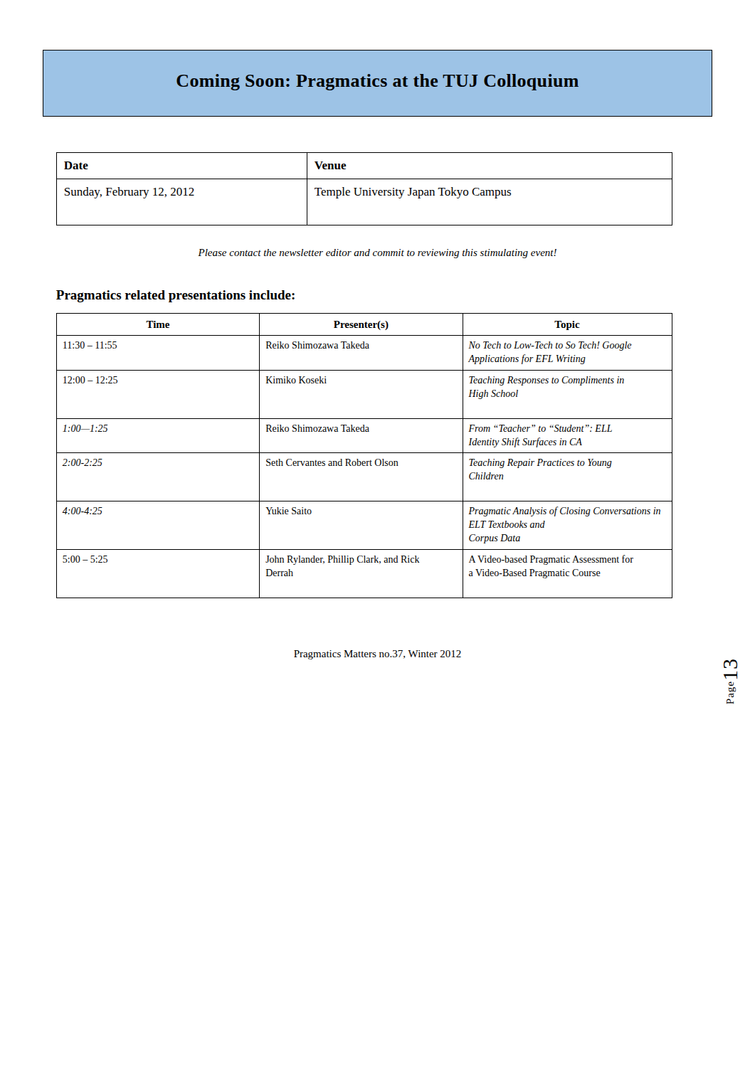Coming Soon: Pragmatics at the TUJ Colloquium
| Date | Venue |
| --- | --- |
| Sunday, February 12, 2012 | Temple University Japan Tokyo Campus |
Please contact the newsletter editor and commit to reviewing this stimulating event!
Pragmatics related presentations include:
| Time | Presenter(s) | Topic |
| --- | --- | --- |
| 11:30 – 11:55 | Reiko Shimozawa Takeda | No Tech to Low-Tech to So Tech! Google Applications for EFL Writing |
| 12:00 – 12:25 | Kimiko Koseki | Teaching Responses to Compliments in High School |
| 1:00—1:25 | Reiko Shimozawa Takeda | From “Teacher” to “Student”: ELL Identity Shift Surfaces in CA |
| 2:00-2:25 | Seth Cervantes and Robert Olson | Teaching Repair Practices to Young Children |
| 4:00-4:25 | Yukie Saito | Pragmatic Analysis of Closing Conversations in ELT Textbooks and Corpus Data |
| 5:00 – 5:25 | John Rylander, Phillip Clark, and Rick Derrah | A Video-based Pragmatic Assessment for a Video-Based Pragmatic Course |
Page13
Pragmatics Matters no.37, Winter 2012